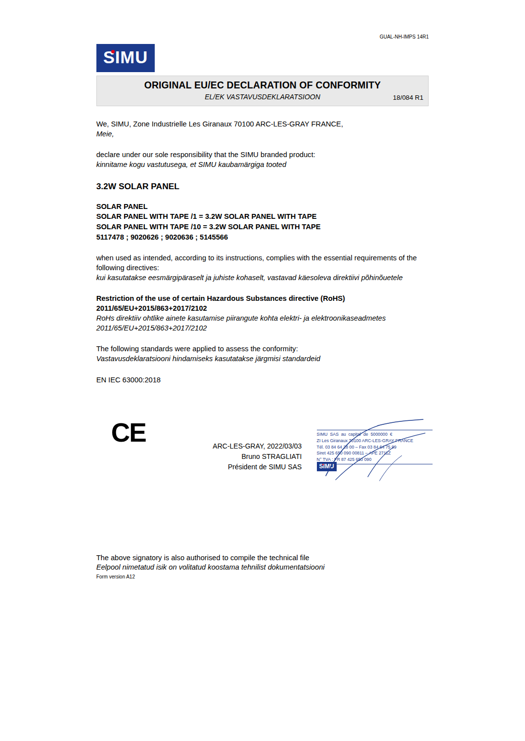GUAL-NH-IMPS 14R1
SIMU
ORIGINAL EU/EC DECLARATION OF CONFORMITY
EL/EK VASTAVUSDEKLARATSIOON
18/084 R1
We, SIMU, Zone Industrielle Les Giranaux 70100 ARC-LES-GRAY FRANCE,
Meie,
declare under our sole responsibility that the SIMU branded product:
kinnitame kogu vastutusega, et SIMU kaubamärgiga tooted
3.2W SOLAR PANEL
SOLAR PANEL
SOLAR PANEL WITH TAPE /1 = 3.2W SOLAR PANEL WITH TAPE
SOLAR PANEL WITH TAPE /10 = 3.2W SOLAR PANEL WITH TAPE
5117478 ; 9020626 ; 9020636 ; 5145566
when used as intended, according to its instructions, complies with the essential requirements of the following directives:
kui kasutatakse eesmärgipäraselt ja juhiste kohaselt, vastavad käesoleva direktiivi põhinõuetele
Restriction of the use of certain Hazardous Substances directive (RoHS) 2011/65/EU+2015/863+2017/2102
RoHs direktiiv ohtlike ainete kasutamise piirangute kohta elektri- ja elektroonikaseadmetes 2011/65/EU+2015/863+2017/2102
The following standards were applied to assess the conformity:
Vastavusdeklaratsiooni hindamiseks kasutatakse järgmisi standardeid
EN IEC 63000:2018
CE
ARC-LES-GRAY, 2022/03/03
Bruno STRAGLIATI
Président de SIMU SAS
SIMU SAS au capital de 5000000 €
ZI Les Giranaux 70100 ARC-LES-GRAY FRANCE
Tél. 03 84 64 28 00 – Fax 03 84 64 75 99
Siret 425 650 090 00811 – APE 2711Z
N° TVA : FR 87 425 650 090
SIMU
The above signatory is also authorised to compile the technical file
Eelpool nimetatud isik on volitatud koostama tehnilist dokumentatsiooni
Form version A12